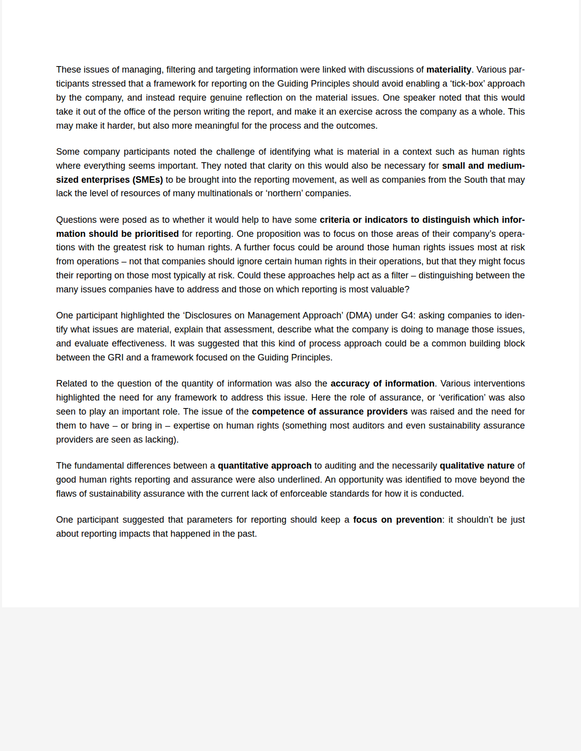These issues of managing, filtering and targeting information were linked with discussions of materiality. Various participants stressed that a framework for reporting on the Guiding Principles should avoid enabling a ‘tick-box’ approach by the company, and instead require genuine reflection on the material issues. One speaker noted that this would take it out of the office of the person writing the report, and make it an exercise across the company as a whole. This may make it harder, but also more meaningful for the process and the outcomes.
Some company participants noted the challenge of identifying what is material in a context such as human rights where everything seems important. They noted that clarity on this would also be necessary for small and medium-sized enterprises (SMEs) to be brought into the reporting movement, as well as companies from the South that may lack the level of resources of many multinationals or ‘northern’ companies.
Questions were posed as to whether it would help to have some criteria or indicators to distinguish which information should be prioritised for reporting. One proposition was to focus on those areas of their company’s operations with the greatest risk to human rights. A further focus could be around those human rights issues most at risk from operations – not that companies should ignore certain human rights in their operations, but that they might focus their reporting on those most typically at risk. Could these approaches help act as a filter – distinguishing between the many issues companies have to address and those on which reporting is most valuable?
One participant highlighted the ‘Disclosures on Management Approach’ (DMA) under G4: asking companies to identify what issues are material, explain that assessment, describe what the company is doing to manage those issues, and evaluate effectiveness. It was suggested that this kind of process approach could be a common building block between the GRI and a framework focused on the Guiding Principles.
Related to the question of the quantity of information was also the accuracy of information. Various interventions highlighted the need for any framework to address this issue. Here the role of assurance, or ‘verification’ was also seen to play an important role. The issue of the competence of assurance providers was raised and the need for them to have – or bring in – expertise on human rights (something most auditors and even sustainability assurance providers are seen as lacking).
The fundamental differences between a quantitative approach to auditing and the necessarily qualitative nature of good human rights reporting and assurance were also underlined. An opportunity was identified to move beyond the flaws of sustainability assurance with the current lack of enforceable standards for how it is conducted.
One participant suggested that parameters for reporting should keep a focus on prevention: it shouldn’t be just about reporting impacts that happened in the past.